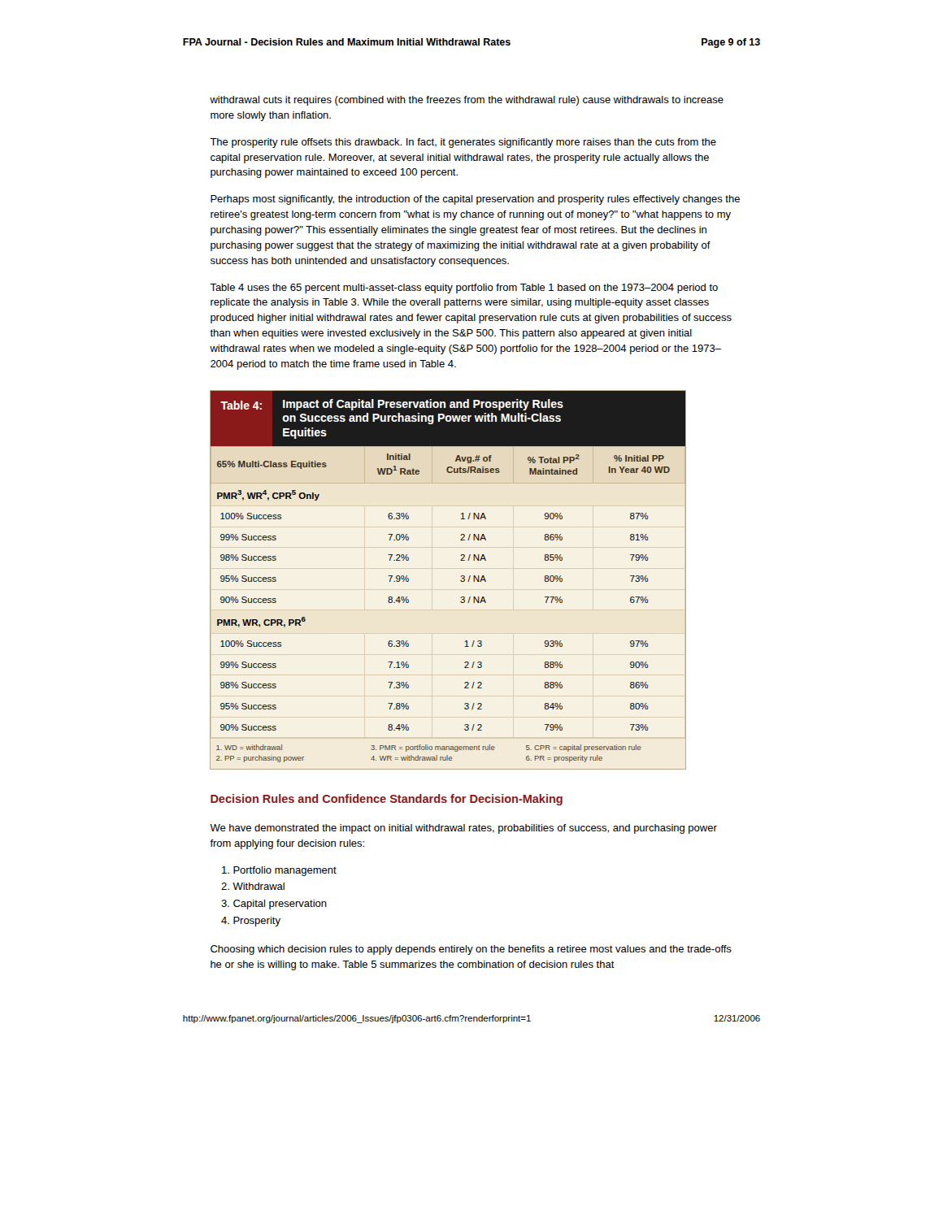FPA Journal - Decision Rules and Maximum Initial Withdrawal Rates
Page 9 of 13
withdrawal cuts it requires (combined with the freezes from the withdrawal rule) cause withdrawals to increase more slowly than inflation.
The prosperity rule offsets this drawback. In fact, it generates significantly more raises than the cuts from the capital preservation rule. Moreover, at several initial withdrawal rates, the prosperity rule actually allows the purchasing power maintained to exceed 100 percent.
Perhaps most significantly, the introduction of the capital preservation and prosperity rules effectively changes the retiree's greatest long-term concern from "what is my chance of running out of money?" to "what happens to my purchasing power?" This essentially eliminates the single greatest fear of most retirees. But the declines in purchasing power suggest that the strategy of maximizing the initial withdrawal rate at a given probability of success has both unintended and unsatisfactory consequences.
Table 4 uses the 65 percent multi-asset-class equity portfolio from Table 1 based on the 1973–2004 period to replicate the analysis in Table 3. While the overall patterns were similar, using multiple-equity asset classes produced higher initial withdrawal rates and fewer capital preservation rule cuts at given probabilities of success than when equities were invested exclusively in the S&P 500. This pattern also appeared at given initial withdrawal rates when we modeled a single-equity (S&P 500) portfolio for the 1928–2004 period or the 1973–2004 period to match the time frame used in Table 4.
Table 4:
Impact of Capital Preservation and Prosperity Rules
on Success and Purchasing Power with Multi-Class
Equities
| 65% Multi-Class Equities | Initial WD 1 Rate | Avg.# of Cuts/Raises | % Total PP 2 Maintained | % Initial PP In Year 40 WD |
| --- | --- | --- | --- | --- |
| PMR 3 , WR 4 , CPR 5 Only |
| 100% Success | 6.3% | 1 / NA | 90% | 87% |
| 99% Success | 7.0% | 2 / NA | 86% | 81% |
| 98% Success | 7.2% | 2 / NA | 85% | 79% |
| 95% Success | 7.9% | 3 / NA | 80% | 73% |
| 90% Success | 8.4% | 3 / NA | 77% | 67% |
| PMR, WR, CPR, PR 6 |
| 100% Success | 6.3% | 1 / 3 | 93% | 97% |
| 99% Success | 7.1% | 2 / 3 | 88% | 90% |
| 98% Success | 7.3% | 2 / 2 | 88% | 86% |
| 95% Success | 7.8% | 3 / 2 | 84% | 80% |
| 90% Success | 8.4% | 3 / 2 | 79% | 73% |
1. WD = withdrawal
3. PMR = portfolio management rule
5. CPR = capital preservation rule
2. PP = purchasing power
4. WR = withdrawal rule
6. PR = prosperity rule
Decision Rules and Confidence Standards for Decision-Making
We have demonstrated the impact on initial withdrawal rates, probabilities of success, and purchasing power from applying four decision rules:
Portfolio management
Withdrawal
Capital preservation
Prosperity
Choosing which decision rules to apply depends entirely on the benefits a retiree most values and the trade-offs he or she is willing to make. Table 5 summarizes the combination of decision rules that
http://www.fpanet.org/journal/articles/2006_Issues/jfp0306-art6.cfm?renderforprint=1
12/31/2006